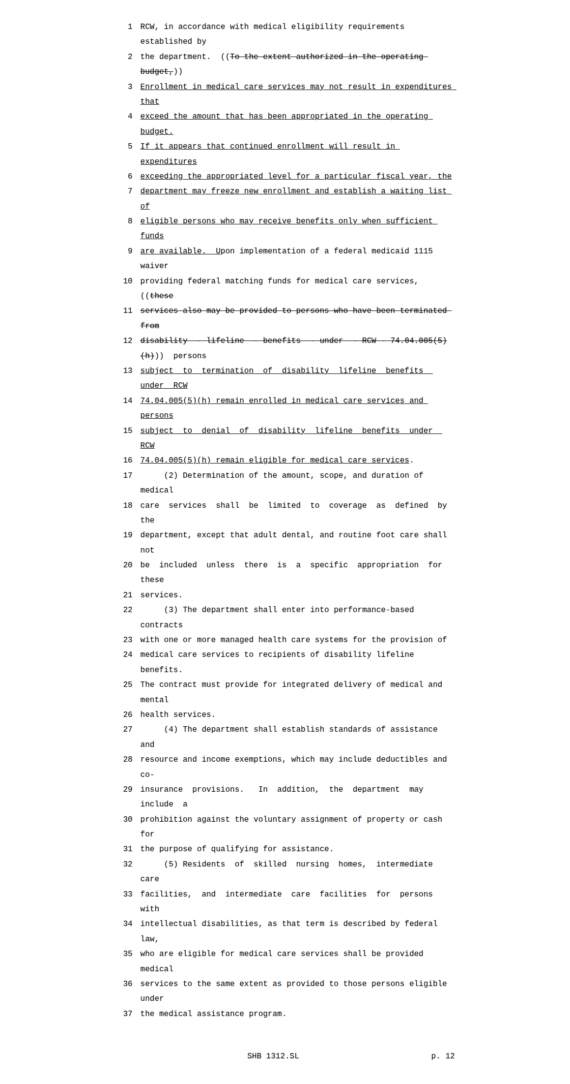RCW, in accordance with medical eligibility requirements established by
the department. ((To the extent authorized in the operating budget,))
Enrollment in medical care services may not result in expenditures that
exceed the amount that has been appropriated in the operating budget.
If it appears that continued enrollment will result in expenditures
exceeding the appropriated level for a particular fiscal year, the
department may freeze new enrollment and establish a waiting list of
eligible persons who may receive benefits only when sufficient funds
are available. Upon implementation of a federal medicaid 1115 waiver
providing federal matching funds for medical care services, ((these
services also may be provided to persons who have been terminated from
disability - lifeline - benefits - under - RCW - 74.04.005(5)(h))) persons
subject to termination of disability lifeline benefits under RCW
74.04.005(5)(h) remain enrolled in medical care services and persons
subject to denial of disability lifeline benefits under RCW
74.04.005(5)(h) remain eligible for medical care services.
(2) Determination of the amount, scope, and duration of medical
care services shall be limited to coverage as defined by the
department, except that adult dental, and routine foot care shall not
be included unless there is a specific appropriation for these
services.
(3) The department shall enter into performance-based contracts
with one or more managed health care systems for the provision of
medical care services to recipients of disability lifeline benefits.
The contract must provide for integrated delivery of medical and mental
health services.
(4) The department shall establish standards of assistance and
resource and income exemptions, which may include deductibles and co-
insurance provisions. In addition, the department may include a
prohibition against the voluntary assignment of property or cash for
the purpose of qualifying for assistance.
(5) Residents of skilled nursing homes, intermediate care
facilities, and intermediate care facilities for persons with
intellectual disabilities, as that term is described by federal law,
who are eligible for medical care services shall be provided medical
services to the same extent as provided to those persons eligible under
the medical assistance program.
SHB 1312.SL
p. 12